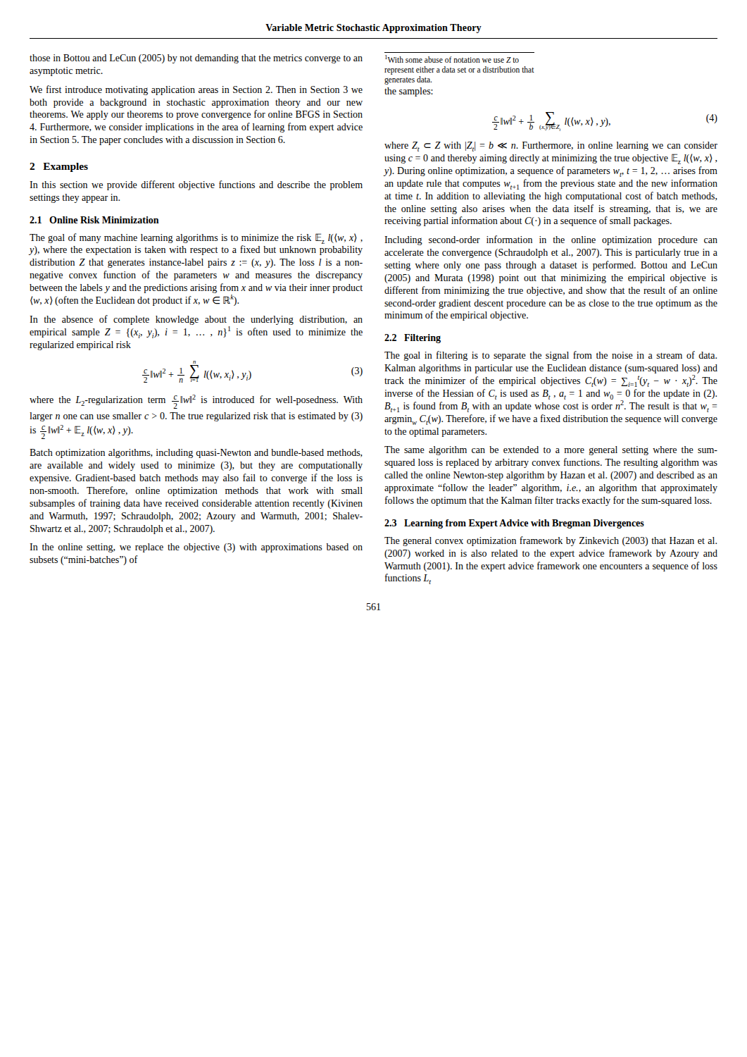Variable Metric Stochastic Approximation Theory
those in Bottou and LeCun (2005) by not demanding that the metrics converge to an asymptotic metric.
We first introduce motivating application areas in Section 2. Then in Section 3 we both provide a background in stochastic approximation theory and our new theorems. We apply our theorems to prove convergence for online BFGS in Section 4. Furthermore, we consider implications in the area of learning from expert advice in Section 5. The paper concludes with a discussion in Section 6.
2 Examples
In this section we provide different objective functions and describe the problem settings they appear in.
2.1 Online Risk Minimization
The goal of many machine learning algorithms is to minimize the risk 𝔼z l(⟨w, x⟩ , y), where the expectation is taken with respect to a fixed but unknown probability distribution Z that generates instance-label pairs z := (x, y). The loss l is a non-negative convex function of the parameters w and measures the discrepancy between the labels y and the predictions arising from x and w via their inner product ⟨w, x⟩ (often the Euclidean dot product if x, w ∈ ℝk).
In the absence of complete knowledge about the underlying distribution, an empirical sample Z = {(xi, yi), i = 1, … , n}1 is often used to minimize the regularized empirical risk
c 2‖w‖2 + 1 n n∑i=1 l(⟨w, xi⟩ , yi) (3)
where the L2-regularization term c 2‖w‖2 is introduced for well-posedness. With larger n one can use smaller c > 0. The true regularized risk that is estimated by (3) is c 2‖w‖2 + 𝔼z l(⟨w, x⟩ , y).
Batch optimization algorithms, including quasi-Newton and bundle-based methods, are available and widely used to minimize (3), but they are computationally expensive. Gradient-based batch methods may also fail to converge if the loss is non-smooth. Therefore, online optimization methods that work with small subsamples of training data have received considerable attention recently (Kivinen and Warmuth, 1997; Schraudolph, 2002; Azoury and Warmuth, 2001; Shalev-Shwartz et al., 2007; Schraudolph et al., 2007).
In the online setting, we replace the objective (3) with approximations based on subsets (“mini-batches”) of
1With some abuse of notation we use Z to represent either a data set or a distribution that generates data.
the samples:
c 2‖w‖2 + 1 b ∑(x,y)∈Zt l(⟨w, x⟩ , y), (4)
where Zt ⊂ Z with |Zt| = b ≪ n. Furthermore, in online learning we can consider using c = 0 and thereby aiming directly at minimizing the true objective 𝔼z l(⟨w, x⟩ , y). During online optimization, a sequence of parameters wt, t = 1, 2, … arises from an update rule that computes wt+1 from the previous state and the new information at time t. In addition to alleviating the high computational cost of batch methods, the online setting also arises when the data itself is streaming, that is, we are receiving partial information about C(·) in a sequence of small packages.
Including second-order information in the online optimization procedure can accelerate the convergence (Schraudolph et al., 2007). This is particularly true in a setting where only one pass through a dataset is performed. Bottou and LeCun (2005) and Murata (1998) point out that minimizing the empirical objective is different from minimizing the true objective, and show that the result of an online second-order gradient descent procedure can be as close to the true optimum as the minimum of the empirical objective.
2.2 Filtering
The goal in filtering is to separate the signal from the noise in a stream of data. Kalman algorithms in particular use the Euclidean distance (sum-squared loss) and track the minimizer of the empirical objectives Ct(w) = ∑i=1t(yt − w · xt)2. The inverse of the Hessian of Ct is used as Bt , at = 1 and w0 = 0 for the update in (2). Bt+1 is found from Bt with an update whose cost is order n2. The result is that wt = argminw Ct(w). Therefore, if we have a fixed distribution the sequence will converge to the optimal parameters.
The same algorithm can be extended to a more general setting where the sum-squared loss is replaced by arbitrary convex functions. The resulting algorithm was called the online Newton-step algorithm by Hazan et al. (2007) and described as an approximate “follow the leader” algorithm, i.e., an algorithm that approximately follows the optimum that the Kalman filter tracks exactly for the sum-squared loss.
2.3 Learning from Expert Advice with Bregman Divergences
The general convex optimization framework by Zinkevich (2003) that Hazan et al. (2007) worked in is also related to the expert advice framework by Azoury and Warmuth (2001). In the expert advice framework one encounters a sequence of loss functions Lt
561